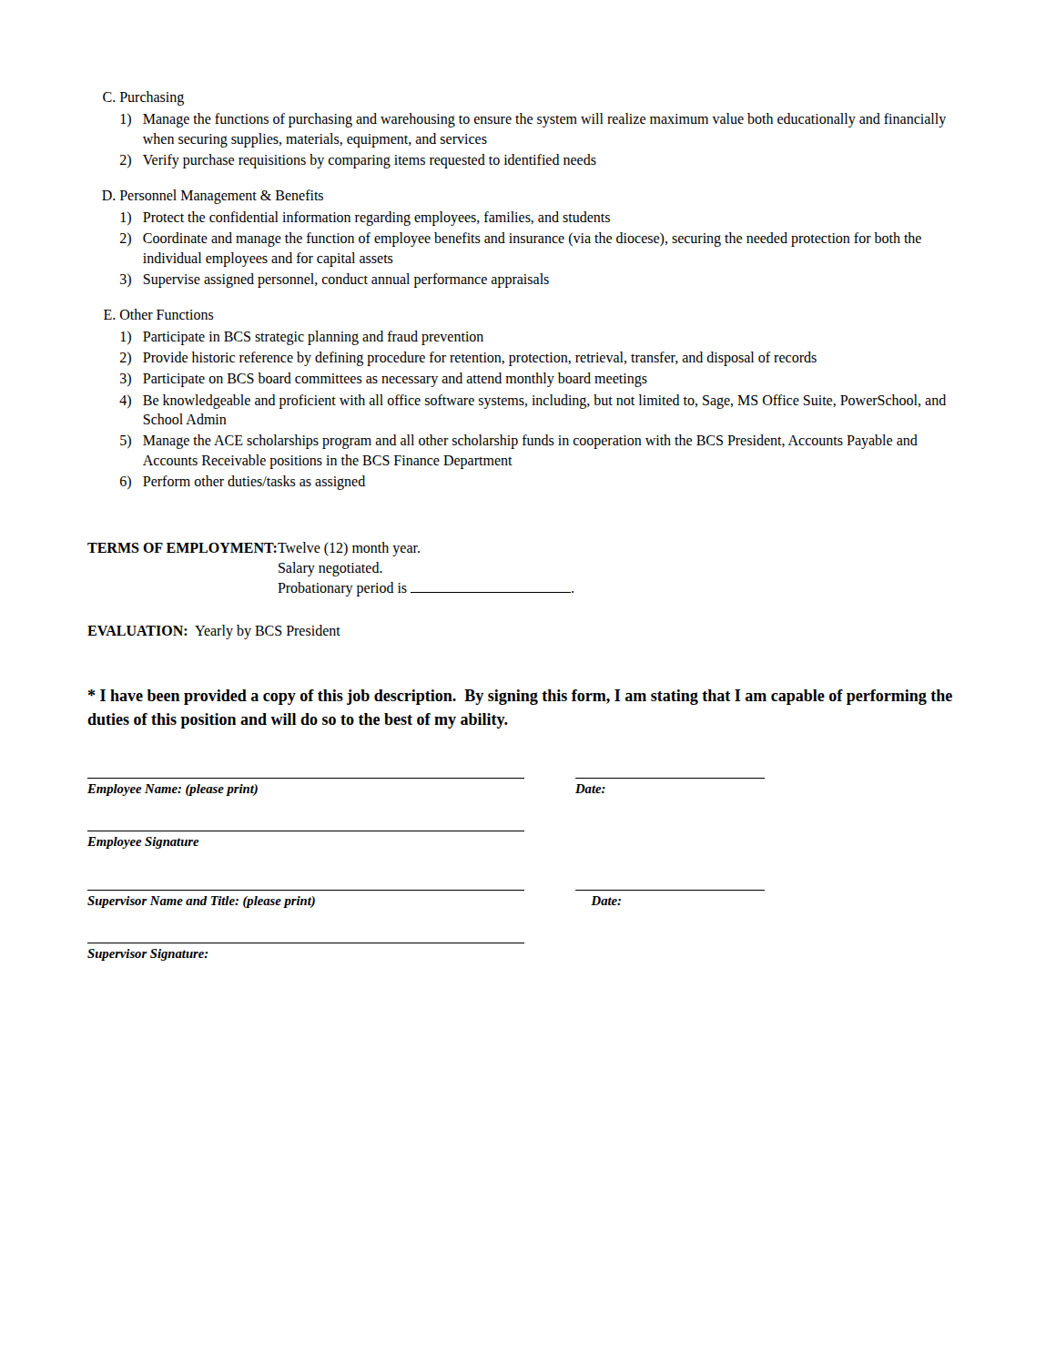Purchasing
Manage the functions of purchasing and warehousing to ensure the system will realize maximum value both educationally and financially when securing supplies, materials, equipment, and services
Verify purchase requisitions by comparing items requested to identified needs
Personnel Management & Benefits
Protect the confidential information regarding employees, families, and students
Coordinate and manage the function of employee benefits and insurance (via the diocese), securing the needed protection for both the individual employees and for capital assets
Supervise assigned personnel, conduct annual performance appraisals
Other Functions
Participate in BCS strategic planning and fraud prevention
Provide historic reference by defining procedure for retention, protection, retrieval, transfer, and disposal of records
Participate on BCS board committees as necessary and attend monthly board meetings
Be knowledgeable and proficient with all office software systems, including, but not limited to, Sage, MS Office Suite, PowerSchool, and School Admin
Manage the ACE scholarships program and all other scholarship funds in cooperation with the BCS President, Accounts Payable and Accounts Receivable positions in the BCS Finance Department
Perform other duties/tasks as assigned
| TERMS OF EMPLOYMENT: | Twelve (12) month year. |
| | Salary negotiated. |
| | Probationary period is . |
EVALUATION: Yearly by BCS President
* I have been provided a copy of this job description. By signing this form, I am stating that I am capable of performing the duties of this position and will do so to the best of my ability.
Employee Name: (please print)
Date:
Employee Signature
Supervisor Name and Title: (please print)
Date:
Supervisor Signature: